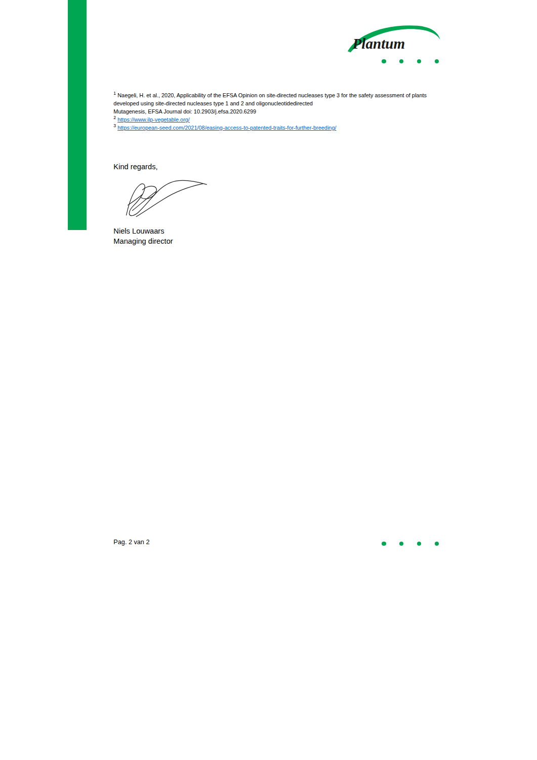Plantum
1 Naegeli, H. et al., 2020, Applicability of the EFSA Opinion on site-directed nucleases type 3 for the safety assessment of plants developed using site-directed nucleases type 1 and 2 and oligonucleotidedirected
Mutagenesis, EFSA Journal doi: 10.2903/j.efsa.2020.6299
2 https://www.ilp-vegetable.org/
3 https://european-seed.com/2021/08/easing-access-to-patented-traits-for-further-breeding/
Kind regards,
Niels Louwaars
Managing director
Pag. 2 van 2